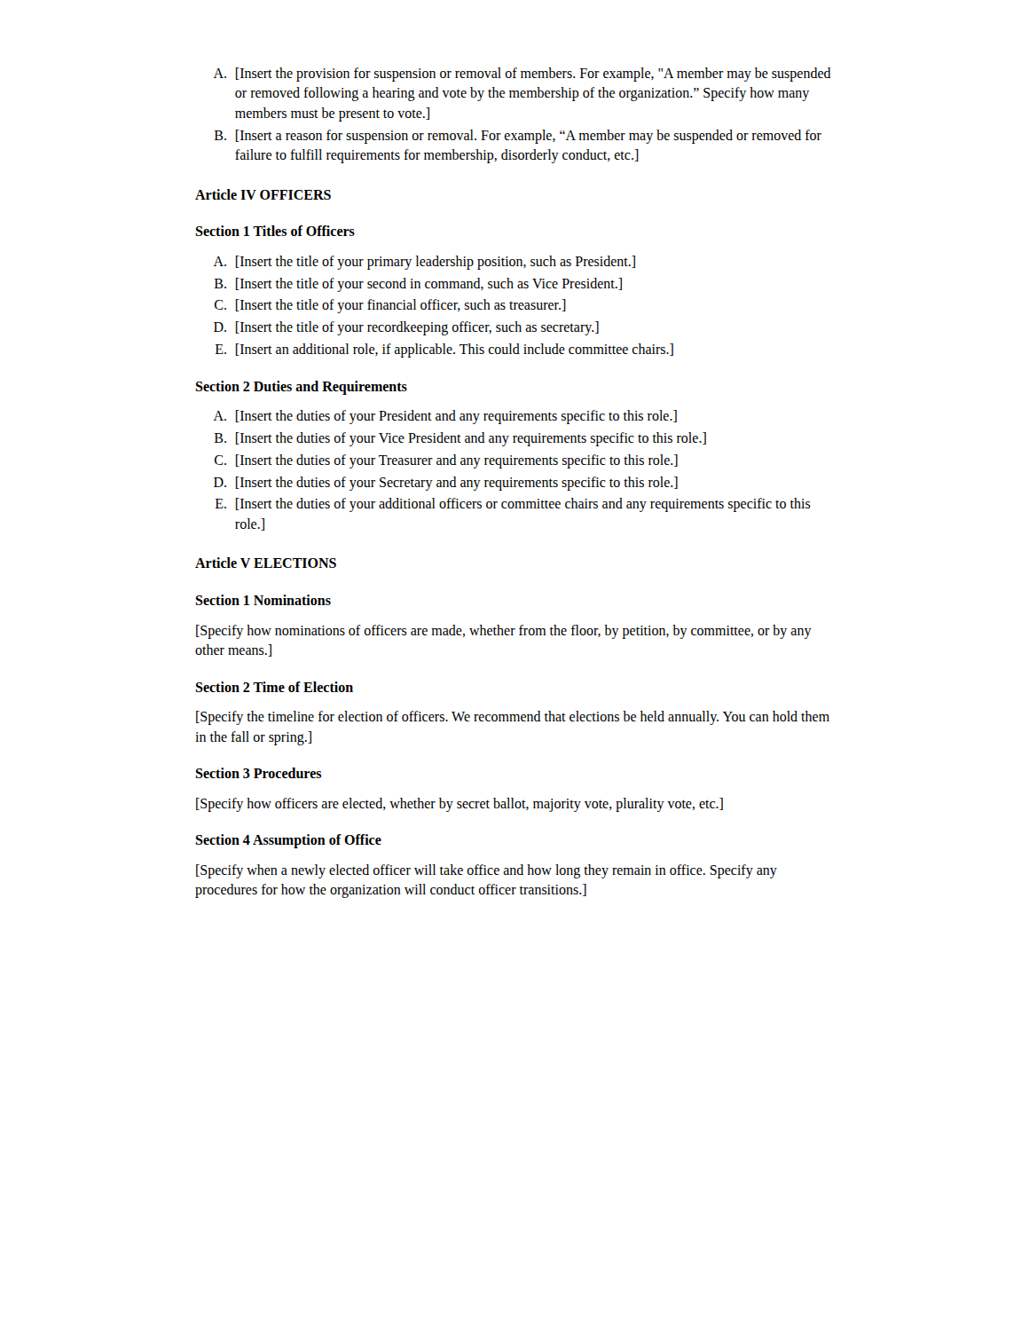[Insert the provision for suspension or removal of members. For example, "A member may be suspended or removed following a hearing and vote by the membership of the organization.” Specify how many members must be present to vote.]
[Insert a reason for suspension or removal. For example, “A member may be suspended or removed for failure to fulfill requirements for membership, disorderly conduct, etc.]
Article IV OFFICERS
Section 1 Titles of Officers
[Insert the title of your primary leadership position, such as President.]
[Insert the title of your second in command, such as Vice President.]
[Insert the title of your financial officer, such as treasurer.]
[Insert the title of your recordkeeping officer, such as secretary.]
[Insert an additional role, if applicable. This could include committee chairs.]
Section 2 Duties and Requirements
[Insert the duties of your President and any requirements specific to this role.]
[Insert the duties of your Vice President and any requirements specific to this role.]
[Insert the duties of your Treasurer and any requirements specific to this role.]
[Insert the duties of your Secretary and any requirements specific to this role.]
[Insert the duties of your additional officers or committee chairs and any requirements specific to this role.]
Article V ELECTIONS
Section 1 Nominations
[Specify how nominations of officers are made, whether from the floor, by petition, by committee, or by any other means.]
Section 2 Time of Election
[Specify the timeline for election of officers. We recommend that elections be held annually. You can hold them in the fall or spring.]
Section 3 Procedures
[Specify how officers are elected, whether by secret ballot, majority vote, plurality vote, etc.]
Section 4 Assumption of Office
[Specify when a newly elected officer will take office and how long they remain in office. Specify any procedures for how the organization will conduct officer transitions.]